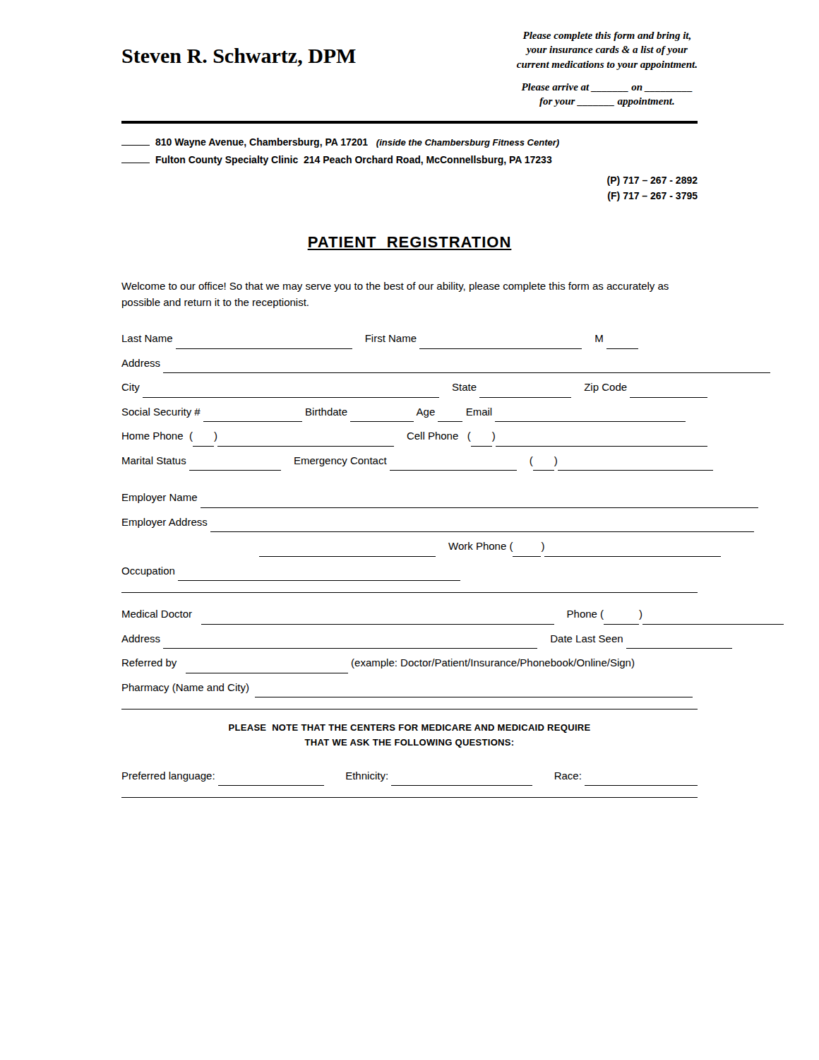Steven R. Schwartz, DPM
Please complete this form and bring it,
your insurance cards & a list of your
current medications to your appointment.
Please arrive at _______ on _________
for your _______ appointment.
810 Wayne Avenue, Chambersburg, PA 17201 (inside the Chambersburg Fitness Center)
Fulton County Specialty Clinic 214 Peach Orchard Road, McConnellsburg, PA 17233
(P) 717 – 267 - 2892
(F) 717 – 267 - 3795
PATIENT REGISTRATION
Welcome to our office! So that we may serve you to the best of our ability, please complete this form as accurately as possible and return it to the receptionist.
Last Name First Name M
Address
City State Zip Code
Social Security # Birthdate Age Email
Home Phone ( ) Cell Phone ( )
Marital Status Emergency Contact ( )
Employer Name
Employer Address
Work Phone ( )
Occupation
Medical Doctor Phone ( )
Address Date Last Seen
Referred by (example: Doctor/Patient/Insurance/Phonebook/Online/Sign)
Pharmacy (Name and City)
PLEASE NOTE THAT THE CENTERS FOR MEDICARE AND MEDICAID REQUIRE
THAT WE ASK THE FOLLOWING QUESTIONS:
Preferred language:
Ethnicity:
Race: